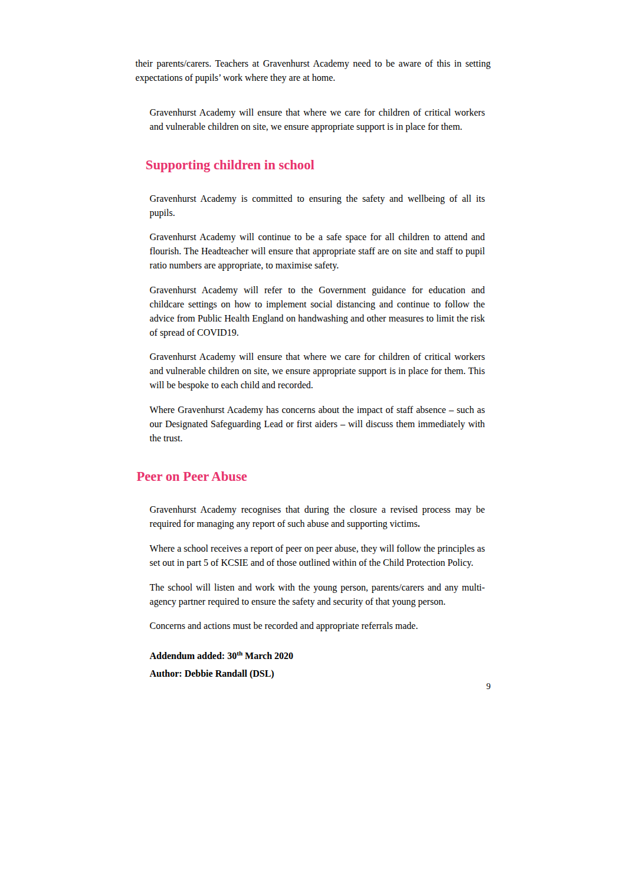their parents/carers. Teachers at Gravenhurst Academy need to be aware of this in setting expectations of pupils’ work where they are at home.
Gravenhurst Academy will ensure that where we care for children of critical workers and vulnerable children on site, we ensure appropriate support is in place for them.
Supporting children in school
Gravenhurst Academy is committed to ensuring the safety and wellbeing of all its pupils.
Gravenhurst Academy will continue to be a safe space for all children to attend and flourish. The Headteacher will ensure that appropriate staff are on site and staff to pupil ratio numbers are appropriate, to maximise safety.
Gravenhurst Academy will refer to the Government guidance for education and childcare settings on how to implement social distancing and continue to follow the advice from Public Health England on handwashing and other measures to limit the risk of spread of COVID19.
Gravenhurst Academy will ensure that where we care for children of critical workers and vulnerable children on site, we ensure appropriate support is in place for them. This will be bespoke to each child and recorded.
Where Gravenhurst Academy has concerns about the impact of staff absence – such as our Designated Safeguarding Lead or first aiders – will discuss them immediately with the trust.
Peer on Peer Abuse
Gravenhurst Academy recognises that during the closure a revised process may be required for managing any report of such abuse and supporting victims.
Where a school receives a report of peer on peer abuse, they will follow the principles as set out in part 5 of KCSIE and of those outlined within of the Child Protection Policy.
The school will listen and work with the young person, parents/carers and any multi- agency partner required to ensure the safety and security of that young person.
Concerns and actions must be recorded and appropriate referrals made.
Addendum added: 30th March 2020
Author: Debbie Randall (DSL)
9